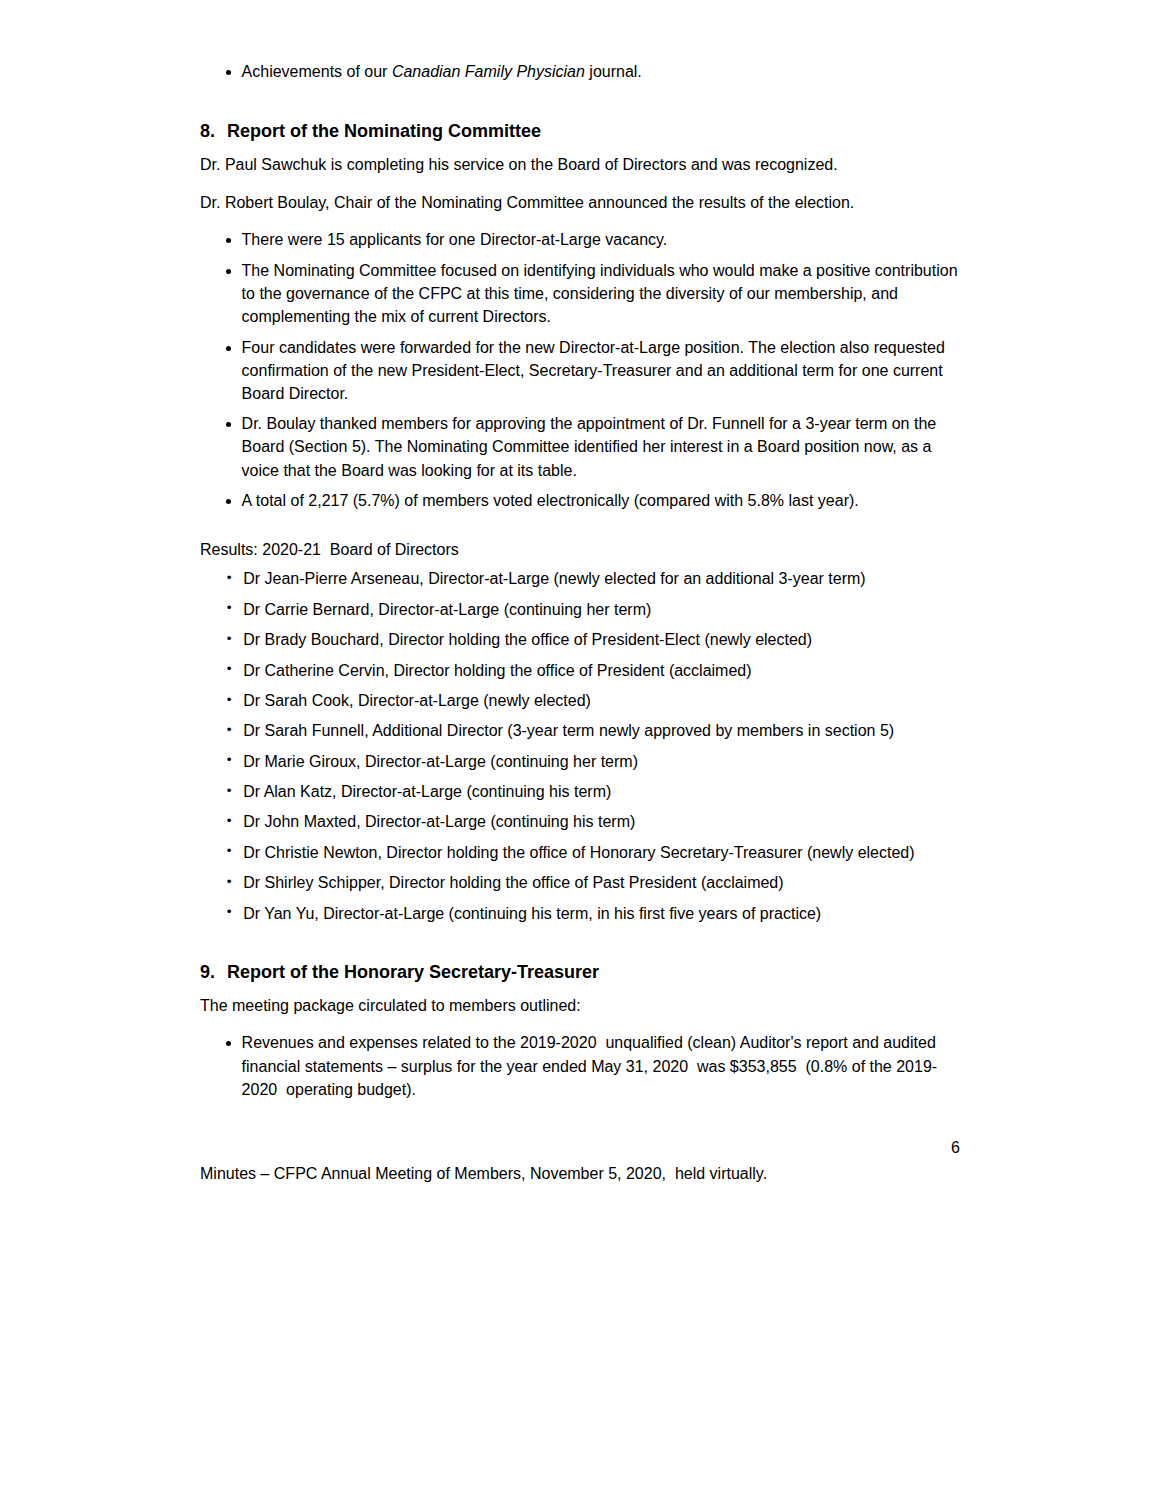Achievements of our Canadian Family Physician journal.
8. Report of the Nominating Committee
Dr. Paul Sawchuk is completing his service on the Board of Directors and was recognized.
Dr. Robert Boulay, Chair of the Nominating Committee announced the results of the election.
There were 15 applicants for one Director-at-Large vacancy.
The Nominating Committee focused on identifying individuals who would make a positive contribution to the governance of the CFPC at this time, considering the diversity of our membership, and complementing the mix of current Directors.
Four candidates were forwarded for the new Director-at-Large position. The election also requested confirmation of the new President-Elect, Secretary-Treasurer and an additional term for one current Board Director.
Dr. Boulay thanked members for approving the appointment of Dr. Funnell for a 3-year term on the Board (Section 5). The Nominating Committee identified her interest in a Board position now, as a voice that the Board was looking for at its table.
A total of 2,217 (5.7%) of members voted electronically (compared with 5.8% last year).
Results: 2020-21 Board of Directors
Dr Jean-Pierre Arseneau, Director-at-Large (newly elected for an additional 3-year term)
Dr Carrie Bernard, Director-at-Large (continuing her term)
Dr Brady Bouchard, Director holding the office of President-Elect (newly elected)
Dr Catherine Cervin, Director holding the office of President (acclaimed)
Dr Sarah Cook, Director-at-Large (newly elected)
Dr Sarah Funnell, Additional Director (3-year term newly approved by members in section 5)
Dr Marie Giroux, Director-at-Large (continuing her term)
Dr Alan Katz, Director-at-Large (continuing his term)
Dr John Maxted, Director-at-Large (continuing his term)
Dr Christie Newton, Director holding the office of Honorary Secretary-Treasurer (newly elected)
Dr Shirley Schipper, Director holding the office of Past President (acclaimed)
Dr Yan Yu, Director-at-Large (continuing his term, in his first five years of practice)
9. Report of the Honorary Secretary-Treasurer
The meeting package circulated to members outlined:
Revenues and expenses related to the 2019-2020 unqualified (clean) Auditor's report and audited financial statements – surplus for the year ended May 31, 2020 was $353,855 (0.8% of the 2019-2020 operating budget).
6
Minutes – CFPC Annual Meeting of Members, November 5, 2020, held virtually.